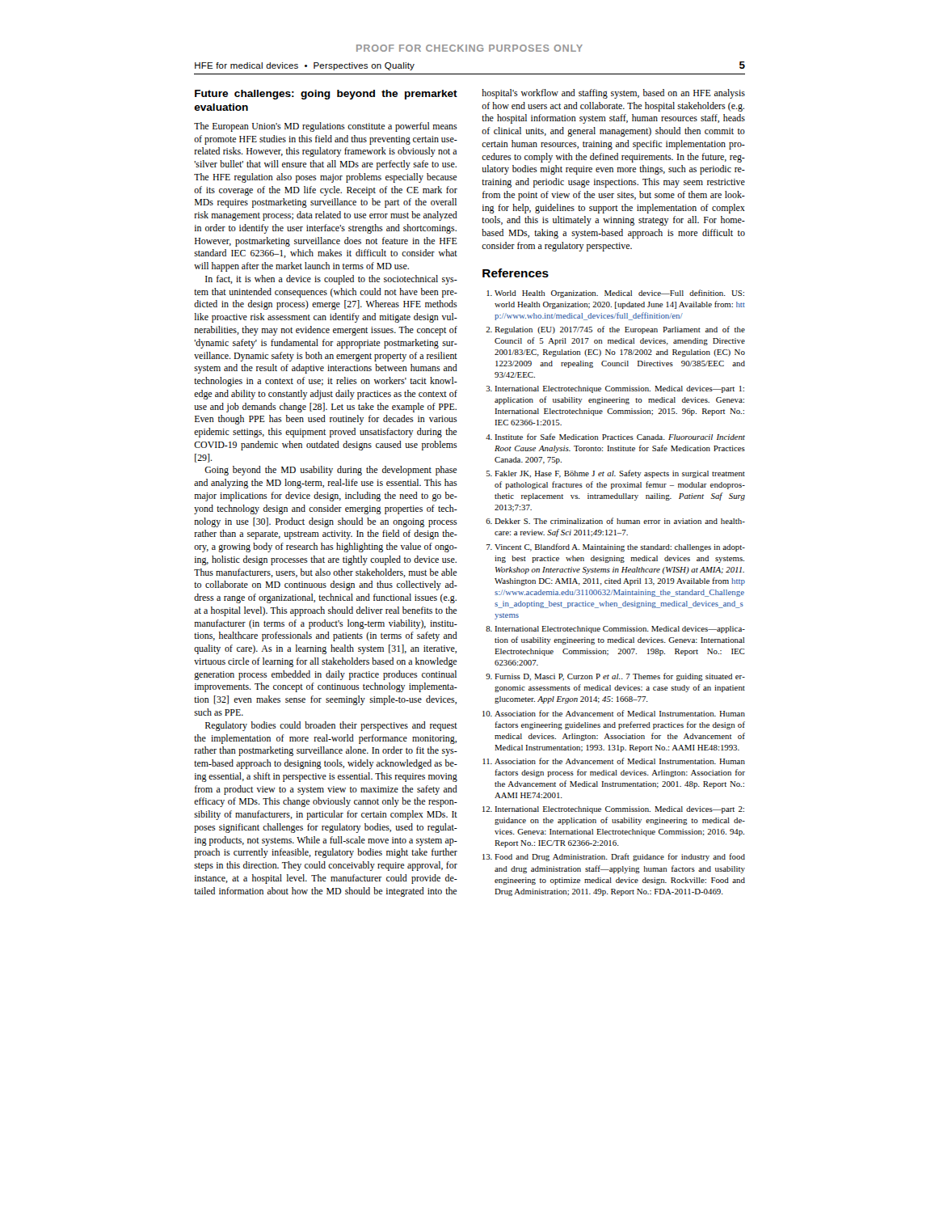PROOF FOR CHECKING PURPOSES ONLY
HFE for medical devices • Perspectives on Quality
5
Future challenges: going beyond the premarket evaluation
The European Union's MD regulations constitute a powerful means of promote HFE studies in this field and thus preventing certain use-related risks. However, this regulatory framework is obviously not a 'silver bullet' that will ensure that all MDs are perfectly safe to use. The HFE regulation also poses major problems especially because of its coverage of the MD life cycle. Receipt of the CE mark for MDs requires postmarketing surveillance to be part of the overall risk management process; data related to use error must be analyzed in order to identify the user interface's strengths and shortcomings. However, postmarketing surveillance does not feature in the HFE standard IEC 62366–1, which makes it difficult to consider what will happen after the market launch in terms of MD use.
In fact, it is when a device is coupled to the sociotechnical system that unintended consequences (which could not have been predicted in the design process) emerge [27]. Whereas HFE methods like proactive risk assessment can identify and mitigate design vulnerabilities, they may not evidence emergent issues. The concept of 'dynamic safety' is fundamental for appropriate postmarketing surveillance. Dynamic safety is both an emergent property of a resilient system and the result of adaptive interactions between humans and technologies in a context of use; it relies on workers' tacit knowledge and ability to constantly adjust daily practices as the context of use and job demands change [28]. Let us take the example of PPE. Even though PPE has been used routinely for decades in various epidemic settings, this equipment proved unsatisfactory during the COVID-19 pandemic when outdated designs caused use problems [29].
Going beyond the MD usability during the development phase and analyzing the MD long-term, real-life use is essential. This has major implications for device design, including the need to go beyond technology design and consider emerging properties of technology in use [30]. Product design should be an ongoing process rather than a separate, upstream activity. In the field of design theory, a growing body of research has highlighting the value of ongoing, holistic design processes that are tightly coupled to device use. Thus manufacturers, users, but also other stakeholders, must be able to collaborate on MD continuous design and thus collectively address a range of organizational, technical and functional issues (e.g. at a hospital level). This approach should deliver real benefits to the manufacturer (in terms of a product's long-term viability), institutions, healthcare professionals and patients (in terms of safety and quality of care). As in a learning health system [31], an iterative, virtuous circle of learning for all stakeholders based on a knowledge generation process embedded in daily practice produces continual improvements. The concept of continuous technology implementation [32] even makes sense for seemingly simple-to-use devices, such as PPE.
Regulatory bodies could broaden their perspectives and request the implementation of more real-world performance monitoring, rather than postmarketing surveillance alone. In order to fit the system-based approach to designing tools, widely acknowledged as being essential, a shift in perspective is essential. This requires moving from a product view to a system view to maximize the safety and efficacy of MDs. This change obviously cannot only be the responsibility of manufacturers, in particular for certain complex MDs. It poses significant challenges for regulatory bodies, used to regulating products, not systems. While a full-scale move into a system approach is currently infeasible, regulatory bodies might take further steps in this direction. They could conceivably require approval, for instance, at a hospital level. The manufacturer could provide detailed information about how the MD should be integrated into the hospital's workflow and staffing system, based on an HFE analysis of how end users act and collaborate. The hospital stakeholders (e.g. the hospital information system staff, human resources staff, heads of clinical units, and general management) should then commit to certain human resources, training and specific implementation procedures to comply with the defined requirements. In the future, regulatory bodies might require even more things, such as periodic retraining and periodic usage inspections. This may seem restrictive from the point of view of the user sites, but some of them are looking for help, guidelines to support the implementation of complex tools, and this is ultimately a winning strategy for all. For home-based MDs, taking a system-based approach is more difficult to consider from a regulatory perspective.
References
World Health Organization. Medical device—Full definition. US: world Health Organization; 2020. [updated June 14] Available from: http://www.who.int/medical_devices/full_deffinition/en/
Regulation (EU) 2017/745 of the European Parliament and of the Council of 5 April 2017 on medical devices, amending Directive 2001/83/EC, Regulation (EC) No 178/2002 and Regulation (EC) No 1223/2009 and repealing Council Directives 90/385/EEC and 93/42/EEC.
International Electrotechnique Commission. Medical devices—part 1: application of usability engineering to medical devices. Geneva: International Electrotechnique Commission; 2015. 96p. Report No.: IEC 62366-1:2015.
Institute for Safe Medication Practices Canada. Fluorouracil Incident Root Cause Analysis. Toronto: Institute for Safe Medication Practices Canada. 2007, 75p.
Fakler JK, Hase F, Böhme J et al. Safety aspects in surgical treatment of pathological fractures of the proximal femur – modular endoprosthetic replacement vs. intramedullary nailing. Patient Saf Surg 2013;7:37.
Dekker S. The criminalization of human error in aviation and healthcare: a review. Saf Sci 2011;49:121–7.
Vincent C, Blandford A. Maintaining the standard: challenges in adopting best practice when designing medical devices and systems. Workshop on Interactive Systems in Healthcare (WISH) at AMIA; 2011. Washington DC: AMIA, 2011, cited April 13, 2019 Available from https://www.academia.edu/31100632/Maintaining_the_standard_Challenges_in_adopting_best_practice_when_designing_medical_devices_and_systems
International Electrotechnique Commission. Medical devices—application of usability engineering to medical devices. Geneva: International Electrotechnique Commission; 2007. 198p. Report No.: IEC 62366:2007.
Furniss D, Masci P, Curzon P et al.. 7 Themes for guiding situated ergonomic assessments of medical devices: a case study of an inpatient glucometer. Appl Ergon 2014; 45: 1668–77.
Association for the Advancement of Medical Instrumentation. Human factors engineering guidelines and preferred practices for the design of medical devices. Arlington: Association for the Advancement of Medical Instrumentation; 1993. 131p. Report No.: AAMI HE48:1993.
Association for the Advancement of Medical Instrumentation. Human factors design process for medical devices. Arlington: Association for the Advancement of Medical Instrumentation; 2001. 48p. Report No.: AAMI HE74:2001.
International Electrotechnique Commission. Medical devices—part 2: guidance on the application of usability engineering to medical devices. Geneva: International Electrotechnique Commission; 2016. 94p. Report No.: IEC/TR 62366-2:2016.
Food and Drug Administration. Draft guidance for industry and food and drug administration staff—applying human factors and usability engineering to optimize medical device design. Rockville: Food and Drug Administration; 2011. 49p. Report No.: FDA-2011-D-0469.